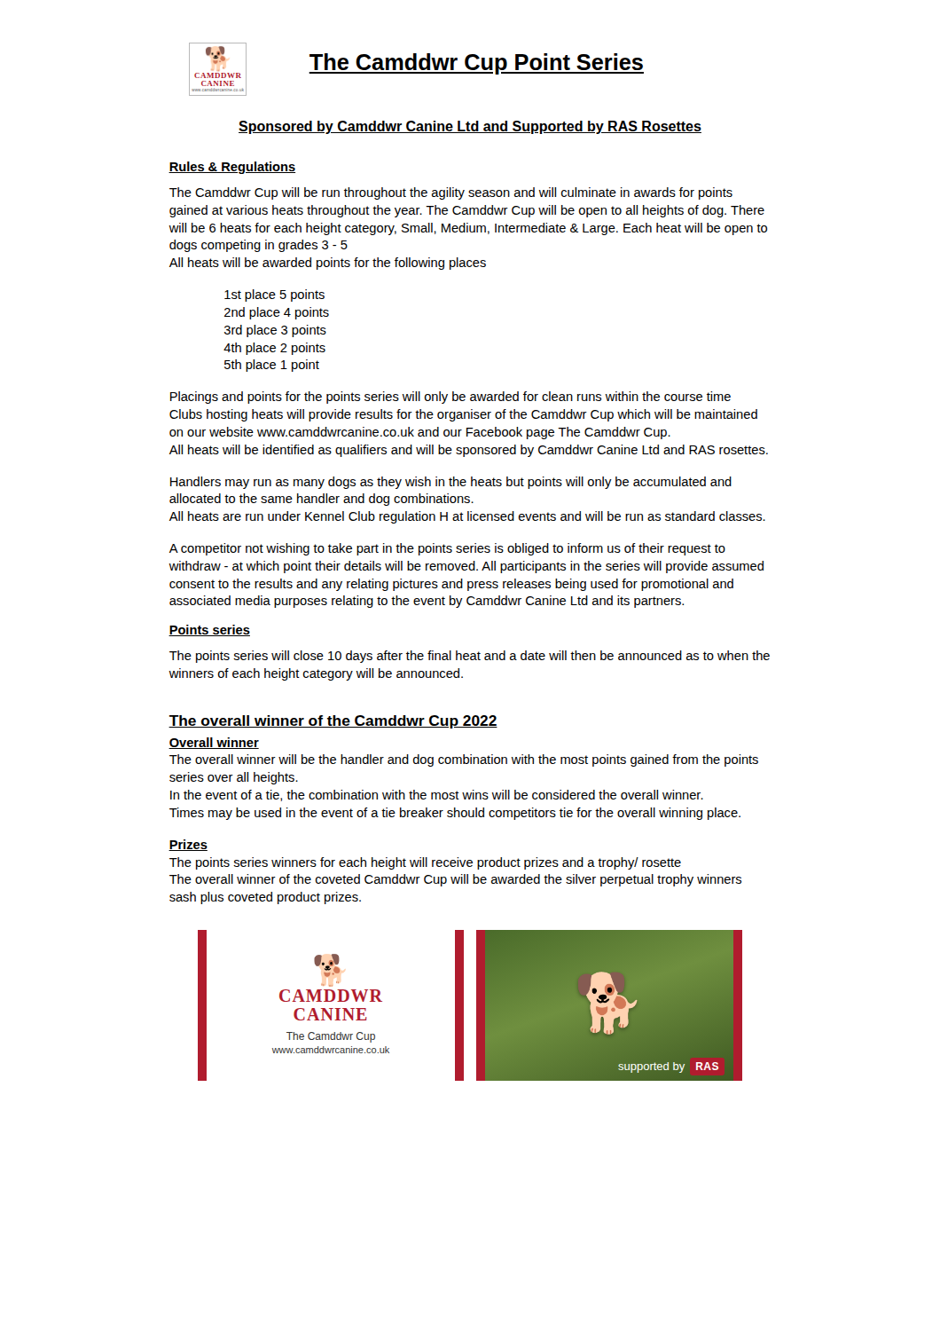🐕
CAMDDWR
CANINE
www.camddwrcanine.co.uk
The Camddwr Cup Point Series
Sponsored by Camddwr Canine Ltd and Supported by RAS Rosettes
Rules & Regulations
The Camddwr Cup will be run throughout the agility season and will culminate in awards for points gained at various heats throughout the year. The Camddwr Cup will be open to all heights of dog. There will be 6 heats for each height category, Small, Medium, Intermediate & Large. Each heat will be open to dogs competing in grades 3 - 5
All heats will be awarded points for the following places
1st place 5 points
2nd place 4 points
3rd place 3 points
4th place 2 points
5th place 1 point
Placings and points for the points series will only be awarded for clean runs within the course time
Clubs hosting heats will provide results for the organiser of the Camddwr Cup which will be maintained on our website www.camddwrcanine.co.uk and our Facebook page The Camddwr Cup.
All heats will be identified as qualifiers and will be sponsored by Camddwr Canine Ltd and RAS rosettes.
Handlers may run as many dogs as they wish in the heats but points will only be accumulated and allocated to the same handler and dog combinations.
All heats are run under Kennel Club regulation H at licensed events and will be run as standard classes.
A competitor not wishing to take part in the points series is obliged to inform us of their request to withdraw - at which point their details will be removed. All participants in the series will provide assumed consent to the results and any relating pictures and press releases being used for promotional and associated media purposes relating to the event by Camddwr Canine Ltd and its partners.
Points series
The points series will close 10 days after the final heat and a date will then be announced as to when the winners of each height category will be announced.
The overall winner of the Camddwr Cup 2022
Overall winner
The overall winner will be the handler and dog combination with the most points gained from the points series over all heights.
In the event of a tie, the combination with the most wins will be considered the overall winner.
Times may be used in the event of a tie breaker should competitors tie for the overall winning place.
Prizes
The points series winners for each height will receive product prizes and a trophy/ rosette
The overall winner of the coveted Camddwr Cup will be awarded the silver perpetual trophy winners sash plus coveted product prizes.
🐕
CAMDDWR
CANINE
The Camddwr Cup
www.camddwrcanine.co.uk
🐕
supported by RAS